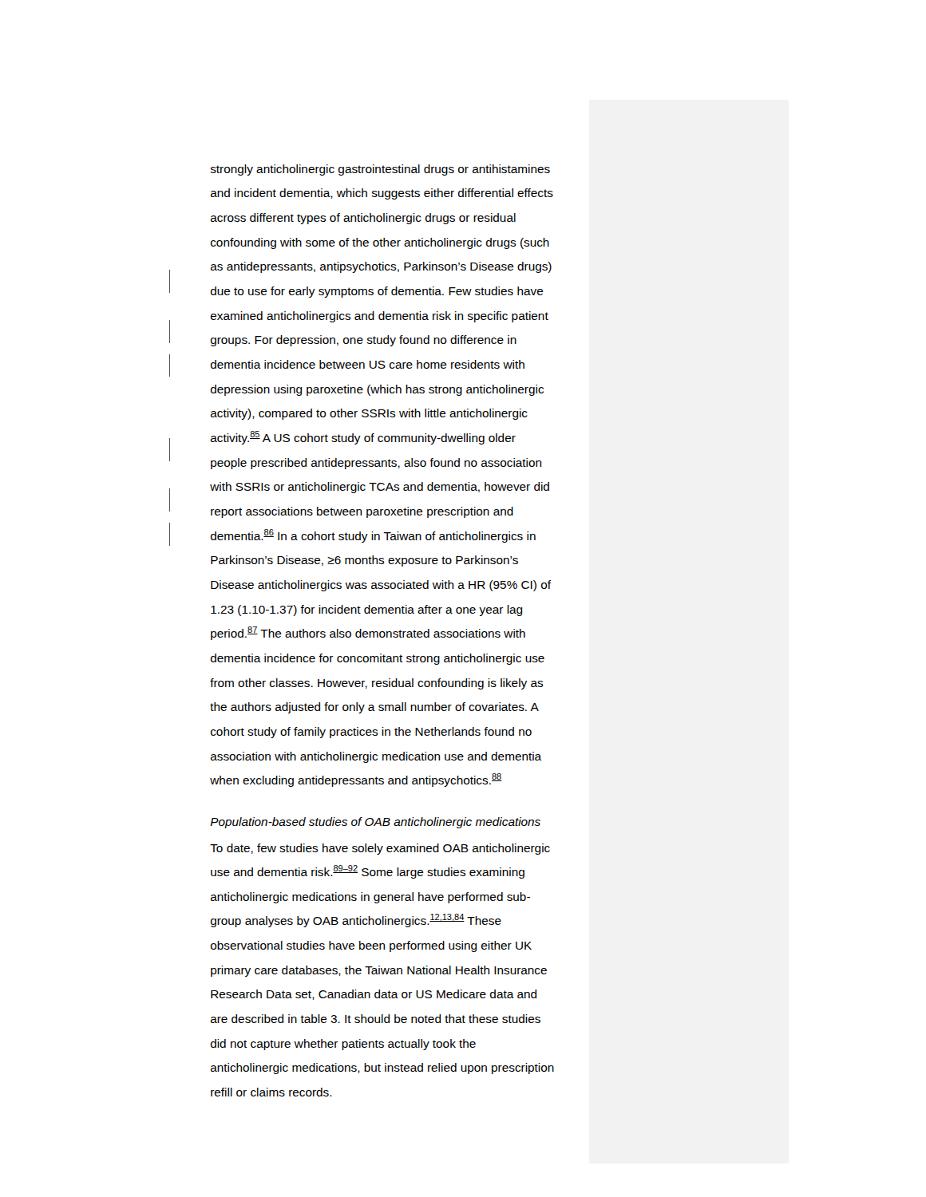strongly anticholinergic gastrointestinal drugs or antihistamines and incident dementia, which suggests either differential effects across different types of anticholinergic drugs or residual confounding with some of the other anticholinergic drugs (such as antidepressants, antipsychotics, Parkinson’s Disease drugs) due to use for early symptoms of dementia. Few studies have examined anticholinergics and dementia risk in specific patient groups. For depression, one study found no difference in dementia incidence between US care home residents with depression using paroxetine (which has strong anticholinergic activity), compared to other SSRIs with little anticholinergic activity.85 A US cohort study of community-dwelling older people prescribed antidepressants, also found no association with SSRIs or anticholinergic TCAs and dementia, however did report associations between paroxetine prescription and dementia.86 In a cohort study in Taiwan of anticholinergics in Parkinson’s Disease, ≥6 months exposure to Parkinson’s Disease anticholinergics was associated with a HR (95% CI) of 1.23 (1.10-1.37) for incident dementia after a one year lag period.87 The authors also demonstrated associations with dementia incidence for concomitant strong anticholinergic use from other classes. However, residual confounding is likely as the authors adjusted for only a small number of covariates. A cohort study of family practices in the Netherlands found no association with anticholinergic medication use and dementia when excluding antidepressants and antipsychotics.88
Population-based studies of OAB anticholinergic medications
To date, few studies have solely examined OAB anticholinergic use and dementia risk.89–92 Some large studies examining anticholinergic medications in general have performed sub-group analyses by OAB anticholinergics.12,13,84 These observational studies have been performed using either UK primary care databases, the Taiwan National Health Insurance Research Data set, Canadian data or US Medicare data and are described in table 3. It should be noted that these studies did not capture whether patients actually took the anticholinergic medications, but instead relied upon prescription refill or claims records.